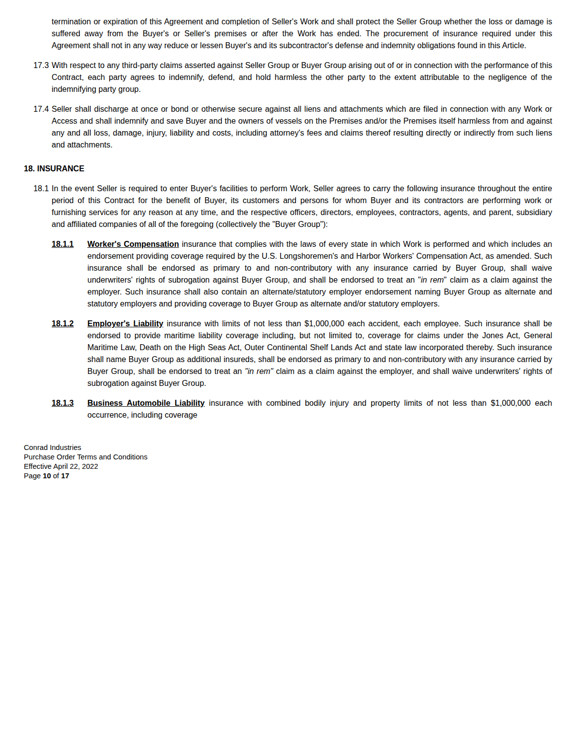termination or expiration of this Agreement and completion of Seller's Work and shall protect the Seller Group whether the loss or damage is suffered away from the Buyer's or Seller's premises or after the Work has ended. The procurement of insurance required under this Agreement shall not in any way reduce or lessen Buyer's and its subcontractor's defense and indemnity obligations found in this Article.
17.3
With respect to any third-party claims asserted against Seller Group or Buyer Group arising out of or in connection with the performance of this Contract, each party agrees to indemnify, defend, and hold harmless the other party to the extent attributable to the negligence of the indemnifying party group.
17.4
Seller shall discharge at once or bond or otherwise secure against all liens and attachments which are filed in connection with any Work or Access and shall indemnify and save Buyer and the owners of vessels on the Premises and/or the Premises itself harmless from and against any and all loss, damage, injury, liability and costs, including attorney's fees and claims thereof resulting directly or indirectly from such liens and attachments.
18. INSURANCE
18.1
In the event Seller is required to enter Buyer's facilities to perform Work, Seller agrees to carry the following insurance throughout the entire period of this Contract for the benefit of Buyer, its customers and persons for whom Buyer and its contractors are performing work or furnishing services for any reason at any time, and the respective officers, directors, employees, contractors, agents, and parent, subsidiary and affiliated companies of all of the foregoing (collectively the "Buyer Group"):
18.1.1
Worker's Compensation insurance that complies with the laws of every state in which Work is performed and which includes an endorsement providing coverage required by the U.S. Longshoremen's and Harbor Workers' Compensation Act, as amended. Such insurance shall be endorsed as primary to and non-contributory with any insurance carried by Buyer Group, shall waive underwriters' rights of subrogation against Buyer Group, and shall be endorsed to treat an "in rem" claim as a claim against the employer. Such insurance shall also contain an alternate/statutory employer endorsement naming Buyer Group as alternate and statutory employers and providing coverage to Buyer Group as alternate and/or statutory employers.
18.1.2
Employer's Liability insurance with limits of not less than $1,000,000 each accident, each employee. Such insurance shall be endorsed to provide maritime liability coverage including, but not limited to, coverage for claims under the Jones Act, General Maritime Law, Death on the High Seas Act, Outer Continental Shelf Lands Act and state law incorporated thereby. Such insurance shall name Buyer Group as additional insureds, shall be endorsed as primary to and non-contributory with any insurance carried by Buyer Group, shall be endorsed to treat an "in rem" claim as a claim against the employer, and shall waive underwriters' rights of subrogation against Buyer Group.
18.1.3
Business Automobile Liability insurance with combined bodily injury and property limits of not less than $1,000,000 each occurrence, including coverage
Conrad Industries
Purchase Order Terms and Conditions
Effective April 22, 2022
Page 10 of 17